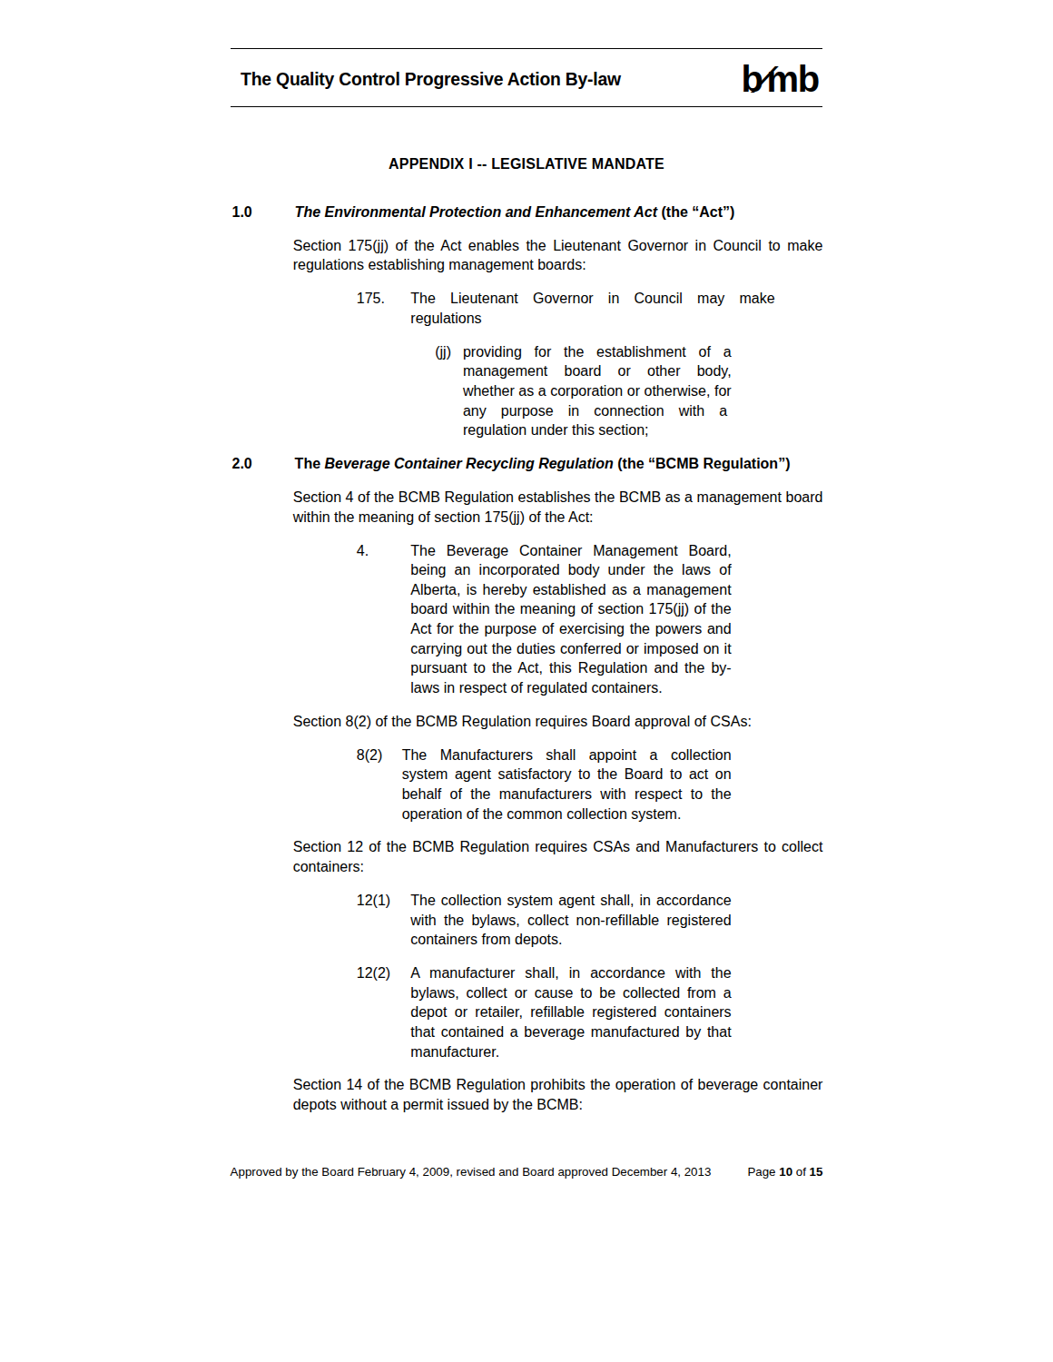The Quality Control Progressive Action By-law
b∕mb
APPENDIX I -- LEGISLATIVE MANDATE
1.0
The Environmental Protection and Enhancement Act (the “Act”)
Section 175(jj) of the Act enables the Lieutenant Governor in Council to make regulations establishing management boards:
175.
The Lieutenant Governor in Council may make regulations
(jj)
providing for the establishment of a management board or other body, whether as a corporation or otherwise, for any purpose in connection with a regulation under this section;
2.0
The Beverage Container Recycling Regulation (the “BCMB Regulation”)
Section 4 of the BCMB Regulation establishes the BCMB as a management board within the meaning of section 175(jj) of the Act:
4.
The Beverage Container Management Board, being an incorporated body under the laws of Alberta, is hereby established as a management board within the meaning of section 175(jj) of the Act for the purpose of exercising the powers and carrying out the duties conferred or imposed on it pursuant to the Act, this Regulation and the by-laws in respect of regulated containers.
Section 8(2) of the BCMB Regulation requires Board approval of CSAs:
8(2)
The Manufacturers shall appoint a collection system agent satisfactory to the Board to act on behalf of the manufacturers with respect to the operation of the common collection system.
Section 12 of the BCMB Regulation requires CSAs and Manufacturers to collect containers:
12(1)
The collection system agent shall, in accordance with the bylaws, collect non-refillable registered containers from depots.
12(2)
A manufacturer shall, in accordance with the bylaws, collect or cause to be collected from a depot or retailer, refillable registered containers that contained a beverage manufactured by that manufacturer.
Section 14 of the BCMB Regulation prohibits the operation of beverage container depots without a permit issued by the BCMB:
Approved by the Board February 4, 2009, revised and Board approved December 4, 2013
Page 10 of 15